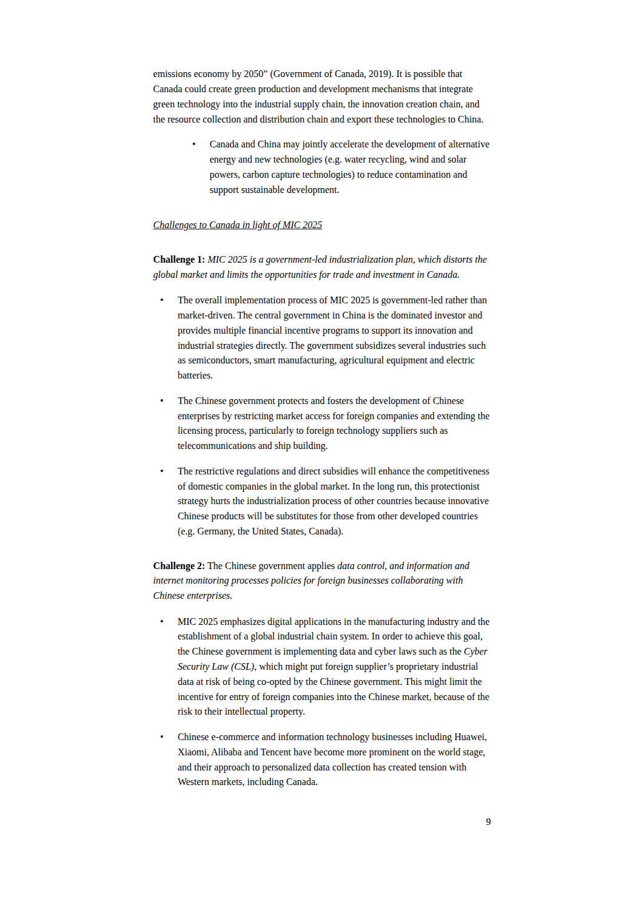emissions economy by 2050” (Government of Canada, 2019). It is possible that Canada could create green production and development mechanisms that integrate green technology into the industrial supply chain, the innovation creation chain, and the resource collection and distribution chain and export these technologies to China.
Canada and China may jointly accelerate the development of alternative energy and new technologies (e.g. water recycling, wind and solar powers, carbon capture technologies) to reduce contamination and support sustainable development.
Challenges to Canada in light of MIC 2025
Challenge 1: MIC 2025 is a government-led industrialization plan, which distorts the global market and limits the opportunities for trade and investment in Canada.
The overall implementation process of MIC 2025 is government-led rather than market-driven. The central government in China is the dominated investor and provides multiple financial incentive programs to support its innovation and industrial strategies directly. The government subsidizes several industries such as semiconductors, smart manufacturing, agricultural equipment and electric batteries.
The Chinese government protects and fosters the development of Chinese enterprises by restricting market access for foreign companies and extending the licensing process, particularly to foreign technology suppliers such as telecommunications and ship building.
The restrictive regulations and direct subsidies will enhance the competitiveness of domestic companies in the global market. In the long run, this protectionist strategy hurts the industrialization process of other countries because innovative Chinese products will be substitutes for those from other developed countries (e.g. Germany, the United States, Canada).
Challenge 2: The Chinese government applies data control, and information and internet monitoring processes policies for foreign businesses collaborating with Chinese enterprises.
MIC 2025 emphasizes digital applications in the manufacturing industry and the establishment of a global industrial chain system. In order to achieve this goal, the Chinese government is implementing data and cyber laws such as the Cyber Security Law (CSL), which might put foreign supplier’s proprietary industrial data at risk of being co-opted by the Chinese government. This might limit the incentive for entry of foreign companies into the Chinese market, because of the risk to their intellectual property.
Chinese e-commerce and information technology businesses including Huawei, Xiaomi, Alibaba and Tencent have become more prominent on the world stage, and their approach to personalized data collection has created tension with Western markets, including Canada.
9